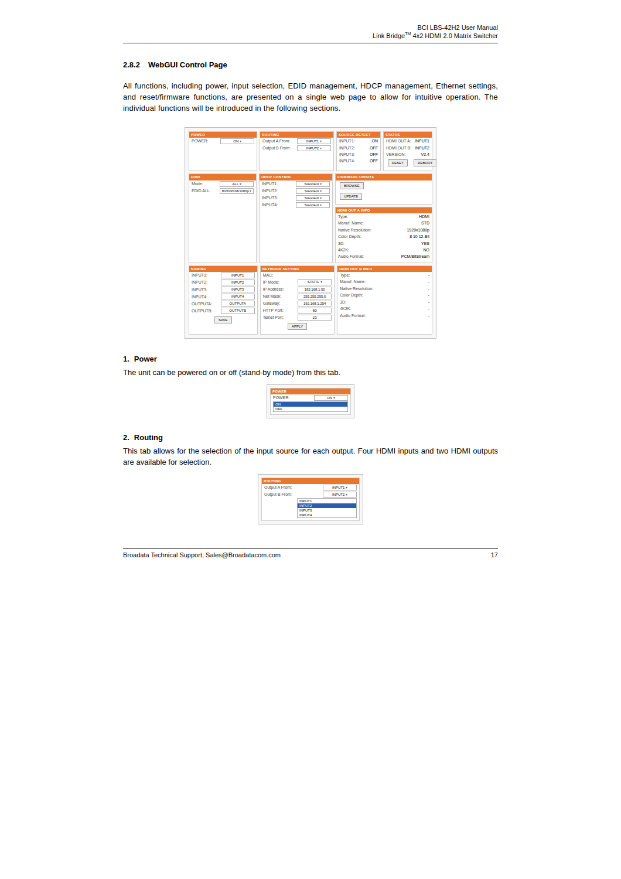BCI LBS-42H2 User Manual Link BridgeTM 4x2 HDMI 2.0 Matrix Switcher
2.8.2 WebGUI Control Page
All functions, including power, input selection, EDID management, HDCP management, Ethernet settings, and reset/firmware functions, are presented on a single web page to allow for intuitive operation. The individual functions will be introduced in the following sections.
POWER
POWER: ON
ROUTING
Output A From: INPUT1
Output B From: INPUT2
SOURCE DETECT
INPUT1: ON
INPUT2: OFF
INPUT3: OFF
INPUT4: OFF
STATUS
HDMI OUT A: INPUT1
HDMI OUT B: INPUT2
VERSION: V2.4
RESET REBOOT
EDID
Mode: ALL
EDID ALL: 8/2D/PCM/1080p
HDCP CONTROL
INPUT1: Standard
INPUT2: Standard
INPUT3: Standard
INPUT4: Standard
FIRMWARE UPDATE
BROWSE
UPDATE
HDMI OUT A INFO
Type: HDMI
Manuf. Name: STD
Native Resolution: 1920x1080p
Color Depth: 8 10 12-Bit
3D: YES
4K2K: NO
Audio Format: PCM/BitStream
NAMING
INPUT1: INPUT1
INPUT2: INPUT2
INPUT3: INPUT3
INPUT4: INPUT4
OUTPUTA: OUTPUTA
OUTPUTB: OUTPUTB
SAVE
NETWORK SETTING
MAC:
IP Mode: STATIC
IP Address: 192.168.1.50
Net Mask: 255.255.255.0
Gateway: 192.168.1.254
HTTP Port: 80
Telnet Port: 23
APPLY
HDMI OUT B INFO
Type:-
Manuf. Name:-
Native Resolution:-
Color Depth:-
3D:-
4K2K:-
Audio Format:-
1. Power
The unit can be powered on or off (stand-by mode) from this tab.
POWER
POWER: ON
ON
OFF
2. Routing
This tab allows for the selection of the input source for each output. Four HDMI inputs and two HDMI outputs are available for selection.
ROUTING
Output A From: INPUT1
Output B From: INPUT2
INPUT1
INPUT2
INPUT3
INPUT4
Broadata Technical Support, Sales@Broadatacom.com 17